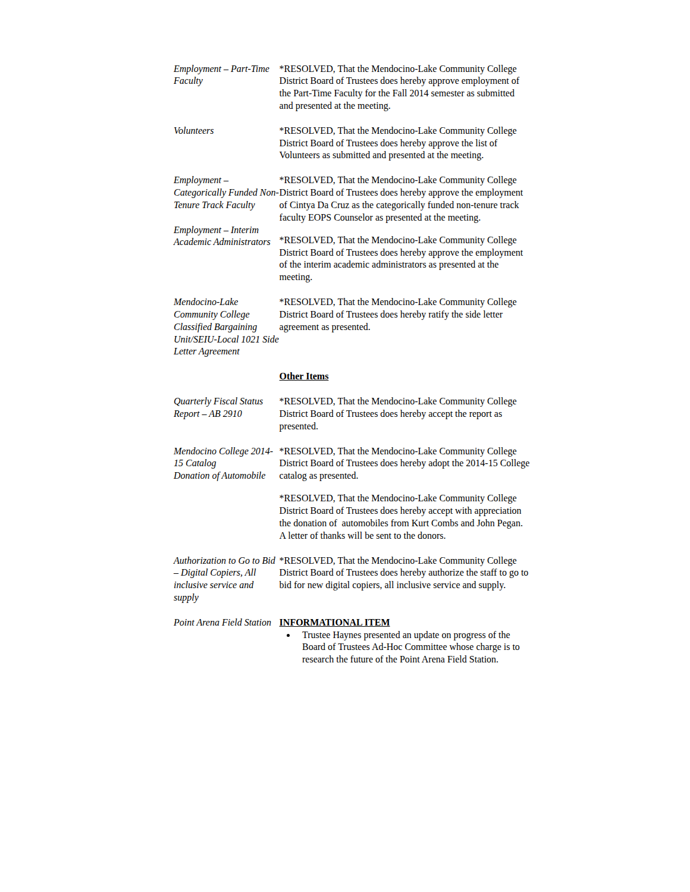| Employment – Part-Time Faculty | *RESOLVED, That the Mendocino-Lake Community College District Board of Trustees does hereby approve employment of the Part-Time Faculty for the Fall 2014 semester as submitted and presented at the meeting. |
| Volunteers | *RESOLVED, That the Mendocino-Lake Community College District Board of Trustees does hereby approve the list of Volunteers as submitted and presented at the meeting. |
| Employment – Categorically Funded Non-Tenure Track Faculty Employment – Interim Academic Administrators | *RESOLVED, That the Mendocino-Lake Community College District Board of Trustees does hereby approve the employment of Cintya Da Cruz as the categorically funded non-tenure track faculty EOPS Counselor as presented at the meeting. *RESOLVED, That the Mendocino-Lake Community College District Board of Trustees does hereby approve the employment of the interim academic administrators as presented at the meeting. |
| Mendocino-Lake Community College Classified Bargaining Unit/SEIU-Local 1021 Side Letter Agreement | *RESOLVED, That the Mendocino-Lake Community College District Board of Trustees does hereby ratify the side letter agreement as presented. |
| | Other Items |
| Quarterly Fiscal Status Report – AB 2910 | *RESOLVED, That the Mendocino-Lake Community College District Board of Trustees does hereby accept the report as presented. |
| Mendocino College 2014-15 Catalog Donation of Automobile | *RESOLVED, That the Mendocino-Lake Community College District Board of Trustees does hereby adopt the 2014-15 College catalog as presented. *RESOLVED, That the Mendocino-Lake Community College District Board of Trustees does hereby accept with appreciation the donation of automobiles from Kurt Combs and John Pegan. A letter of thanks will be sent to the donors. |
| Authorization to Go to Bid – Digital Copiers, All inclusive service and supply | *RESOLVED, That the Mendocino-Lake Community College District Board of Trustees does hereby authorize the staff to go to bid for new digital copiers, all inclusive service and supply. |
| Point Arena Field Station | INFORMATIONAL ITEM Trustee Haynes presented an update on progress of the Board of Trustees Ad-Hoc Committee whose charge is to research the future of the Point Arena Field Station. |